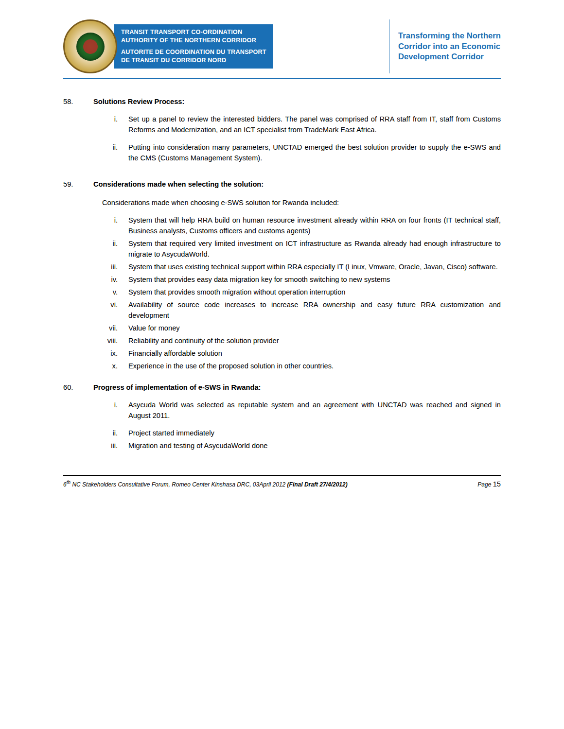TRANSIT TRANSPORT CO-ORDINATION
AUTHORITY OF THE NORTHERN CORRIDOR
AUTORITE DE COORDINATION DU TRANSPORT
DE TRANSIT DU CORRIDOR NORD
Transforming the Northern
Corridor into an Economic
Development Corridor
58.
Solutions Review Process:
i.
Set up a panel to review the interested bidders. The panel was comprised of RRA staff from IT, staff from Customs Reforms and Modernization, and an ICT specialist from TradeMark East Africa.
ii.
Putting into consideration many parameters, UNCTAD emerged the best solution provider to supply the e-SWS and the CMS (Customs Management System).
59.
Considerations made when selecting the solution:
Considerations made when choosing e-SWS solution for Rwanda included:
i.
System that will help RRA build on human resource investment already within RRA on four fronts (IT technical staff, Business analysts, Customs officers and customs agents)
ii.
System that required very limited investment on ICT infrastructure as Rwanda already had enough infrastructure to migrate to AsycudaWorld.
iii.
System that uses existing technical support within RRA especially IT (Linux, Vmware, Oracle, Javan, Cisco) software.
iv.
System that provides easy data migration key for smooth switching to new systems
v.
System that provides smooth migration without operation interruption
vi.
Availability of source code increases to increase RRA ownership and easy future RRA customization and development
vii.
Value for money
viii.
Reliability and continuity of the solution provider
ix.
Financially affordable solution
x.
Experience in the use of the proposed solution in other countries.
60.
Progress of implementation of e-SWS in Rwanda:
i.
Asycuda World was selected as reputable system and an agreement with UNCTAD was reached and signed in August 2011.
ii.
Project started immediately
iii.
Migration and testing of AsycudaWorld done
6th NC Stakeholders Consultative Forum, Romeo Center Kinshasa DRC, 03April 2012 (Final Draft 27/4/2012)
Page 15